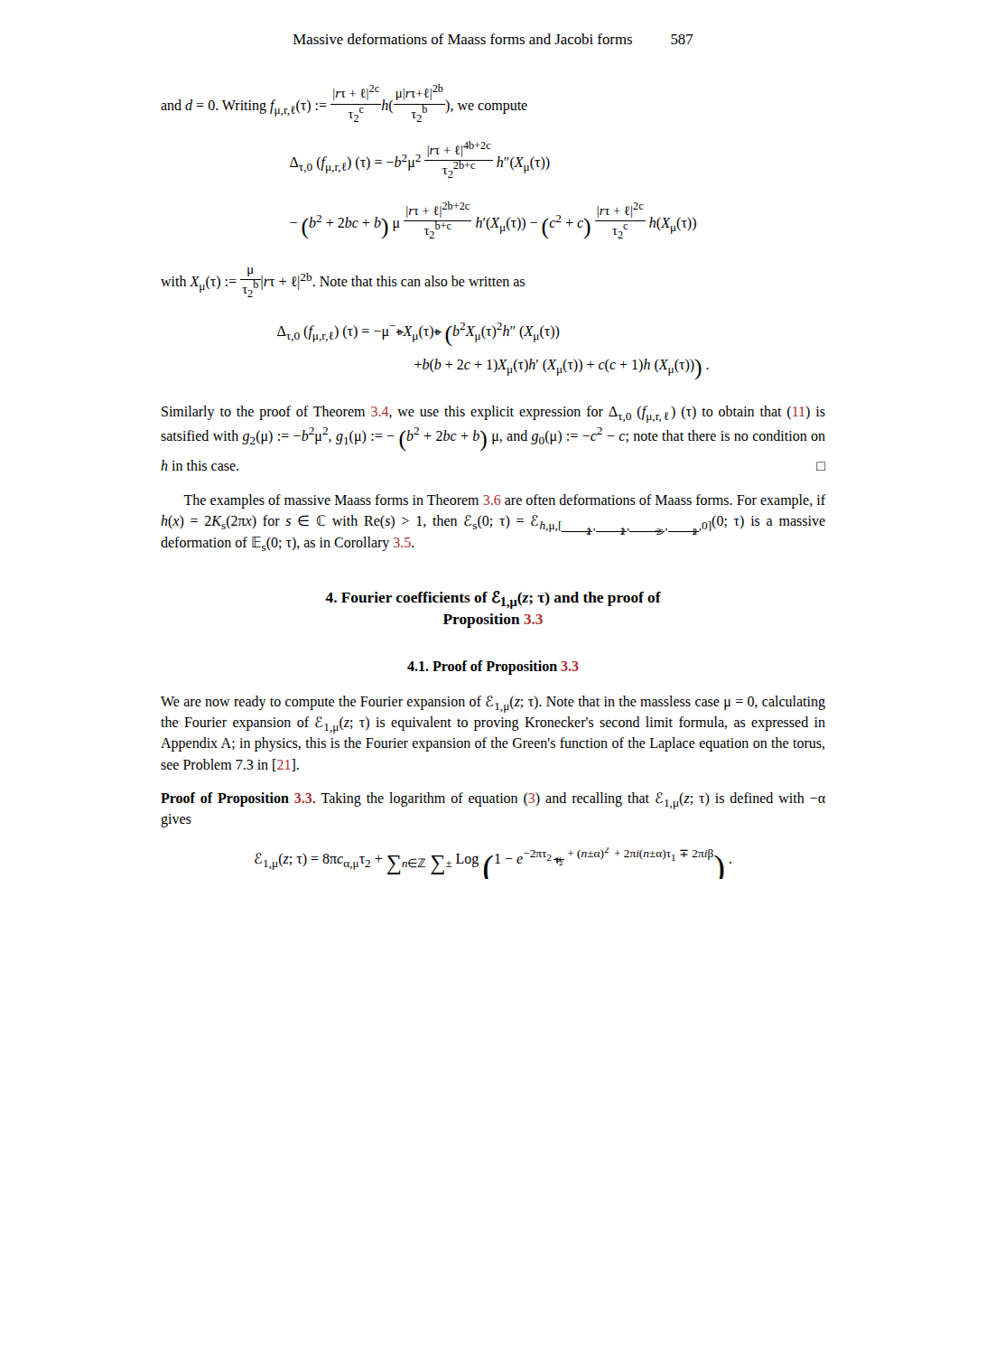Massive deformations of Maass forms and Jacobi forms587
and d = 0. Writing fμ,r,ℓ(τ) := |rτ + ℓ|2c τ2c h(μ|rτ+ℓ|2b τ2b), we compute
Δτ,0 (fμ,r,ℓ) (τ) = −b2μ2 |rτ + ℓ|4b+2c τ22b+c h″(Xμ(τ))
− (b2 + 2bc + b) μ |rτ + ℓ|2b+2c τ2b+c h′(Xμ(τ)) − (c2 + c) |rτ + ℓ|2c τ2c h(Xμ(τ))
with Xμ(τ) := μτ2b|rτ + ℓ|2b. Note that this can also be written as
Δτ,0 (fμ,r,ℓ) (τ) = −μ−cbXμ(τ)cb (b2Xμ(τ)2h″ (Xμ(τ))
+b(b + 2c + 1)Xμ(τ)h′ (Xμ(τ)) + c(c + 1)h (Xμ(τ))) .
Similarly to the proof of Theorem 3.4, we use this explicit expression for Δτ,0 (fμ,r,ℓ) (τ) to obtain that (11) is satsified with g2(μ) := −b2μ2, g1(μ) := − (b2 + 2bc + b) μ, and g0(μ) := −c2 − c; note that there is no condition on h in this case. □
The examples of massive Maass forms in Theorem 3.6 are often deformations of Maass forms. For example, if h(x) = 2Ks(2πx) for s ∈ ℂ with Re(s) > 1, then ℰs(0; τ) = ℰh,μ,[12,12,−s 2,s 2,0](0; τ) is a massive deformation of 𝔼s(0; τ), as in Corollary 3.5.
4. Fourier coefficients of ℰ1,μ(z; τ) and the proof of
Proposition 3.3
4.1. Proof of Proposition 3.3
We are now ready to compute the Fourier expansion of ℰ1,μ(z; τ). Note that in the massless case μ = 0, calculating the Fourier expansion of ℰ1,μ(z; τ) is equivalent to proving Kronecker's second limit formula, as expressed in Appendix A; in physics, this is the Fourier expansion of the Green's function of the Laplace equation on the torus, see Problem 7.3 in [21].
Proof of Proposition 3.3. Taking the logarithm of equation (3) and recalling that ℰ1,μ(z; τ) is defined with −α gives
ℰ1,μ(z; τ) = 8πcα,μτ2 + ∑n∈ℤ ∑± Log (1 − e−2πτ2μτ2 + (n±α)2 + 2πi(n±α)τ1 ∓ 2πiβ) .